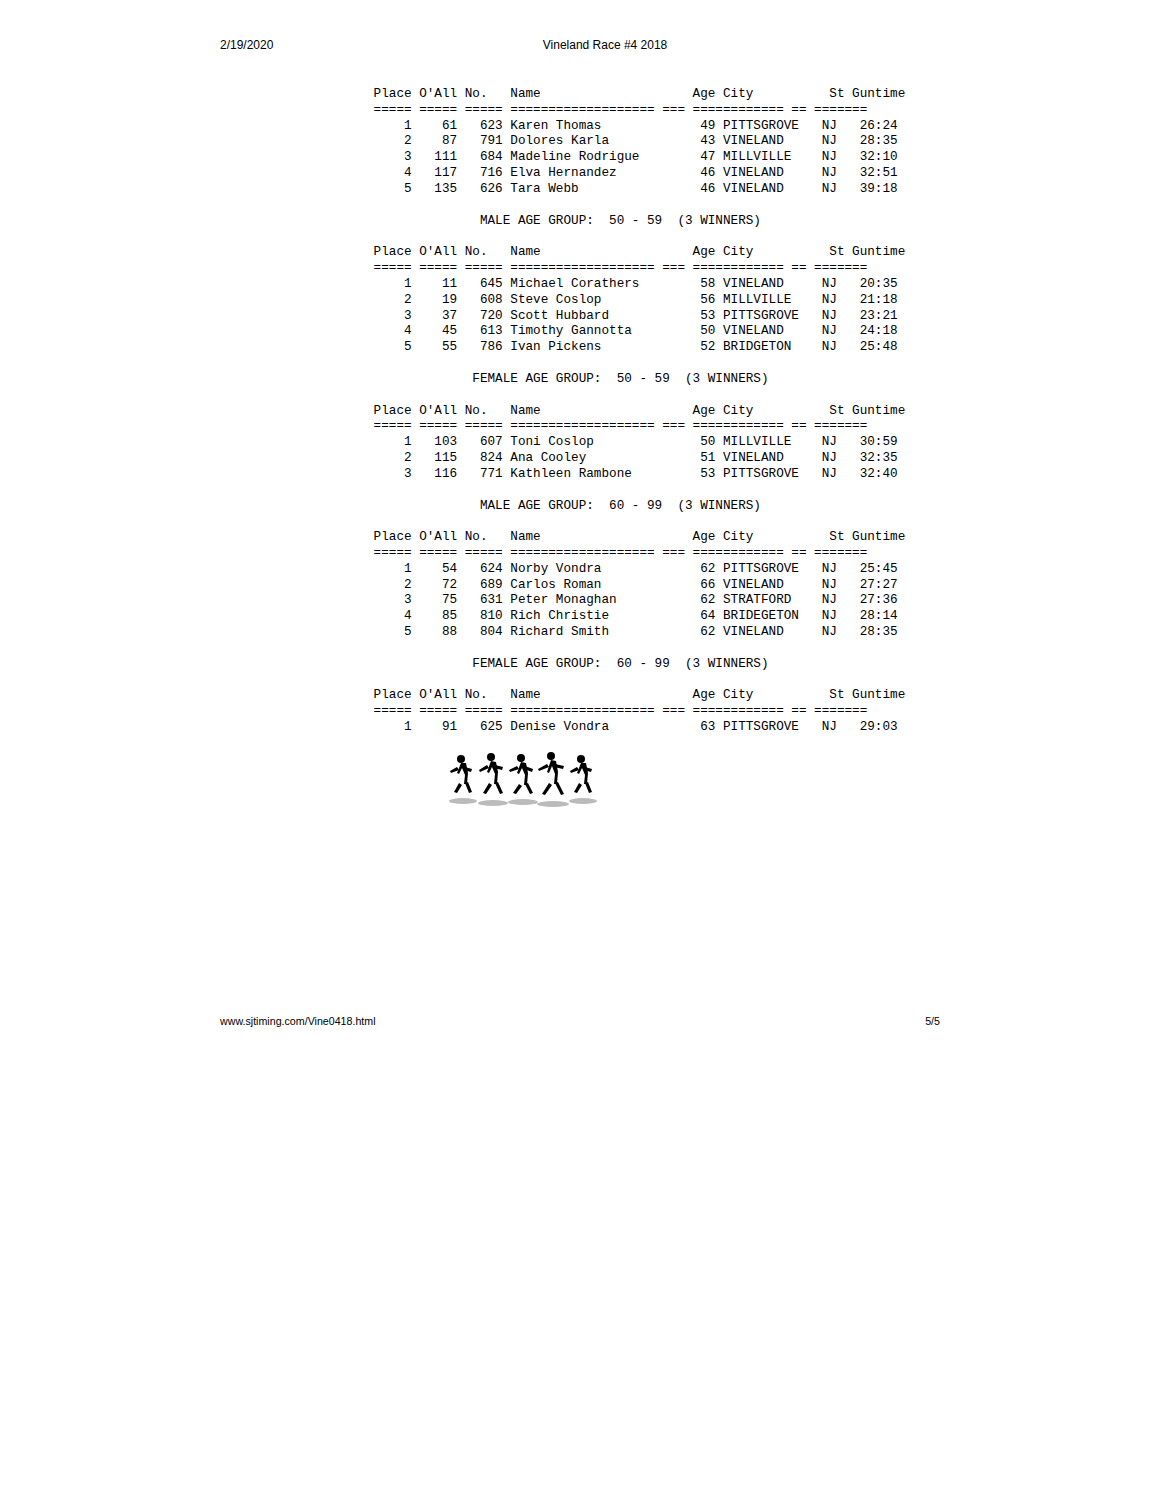2/19/2020
Vineland Race #4 2018
Place O'All No.   Name                    Age City          St Guntime
===== ===== ===== =================== === ============ == =======
    1    61   623 Karen Thomas             49 PITTSGROVE   NJ   26:24
    2    87   791 Dolores Karla            43 VINELAND     NJ   28:35
    3   111   684 Madeline Rodrigue        47 MILLVILLE    NJ   32:10
    4   117   716 Elva Hernandez           46 VINELAND     NJ   32:51
    5   135   626 Tara Webb                46 VINELAND     NJ   39:18

              MALE AGE GROUP:  50 - 59  (3 WINNERS)

Place O'All No.   Name                    Age City          St Guntime
===== ===== ===== =================== === ============ == =======
    1    11   645 Michael Corathers        58 VINELAND     NJ   20:35
    2    19   608 Steve Coslop             56 MILLVILLE    NJ   21:18
    3    37   720 Scott Hubbard            53 PITTSGROVE   NJ   23:21
    4    45   613 Timothy Gannotta         50 VINELAND     NJ   24:18
    5    55   786 Ivan Pickens             52 BRIDGETON    NJ   25:48

             FEMALE AGE GROUP:  50 - 59  (3 WINNERS)

Place O'All No.   Name                    Age City          St Guntime
===== ===== ===== =================== === ============ == =======
    1   103   607 Toni Coslop              50 MILLVILLE    NJ   30:59
    2   115   824 Ana Cooley               51 VINELAND     NJ   32:35
    3   116   771 Kathleen Rambone         53 PITTSGROVE   NJ   32:40

              MALE AGE GROUP:  60 - 99  (3 WINNERS)

Place O'All No.   Name                    Age City          St Guntime
===== ===== ===== =================== === ============ == =======
    1    54   624 Norby Vondra             62 PITTSGROVE   NJ   25:45
    2    72   689 Carlos Roman             66 VINELAND     NJ   27:27
    3    75   631 Peter Monaghan           62 STRATFORD    NJ   27:36
    4    85   810 Rich Christie            64 BRIDEGETON   NJ   28:14
    5    88   804 Richard Smith            62 VINELAND     NJ   28:35

             FEMALE AGE GROUP:  60 - 99  (3 WINNERS)

Place O'All No.   Name                    Age City          St Guntime
===== ===== ===== =================== === ============ == =======
    1    91   625 Denise Vondra            63 PITTSGROVE   NJ   29:03
www.sjtiming.com/Vine0418.html
5/5